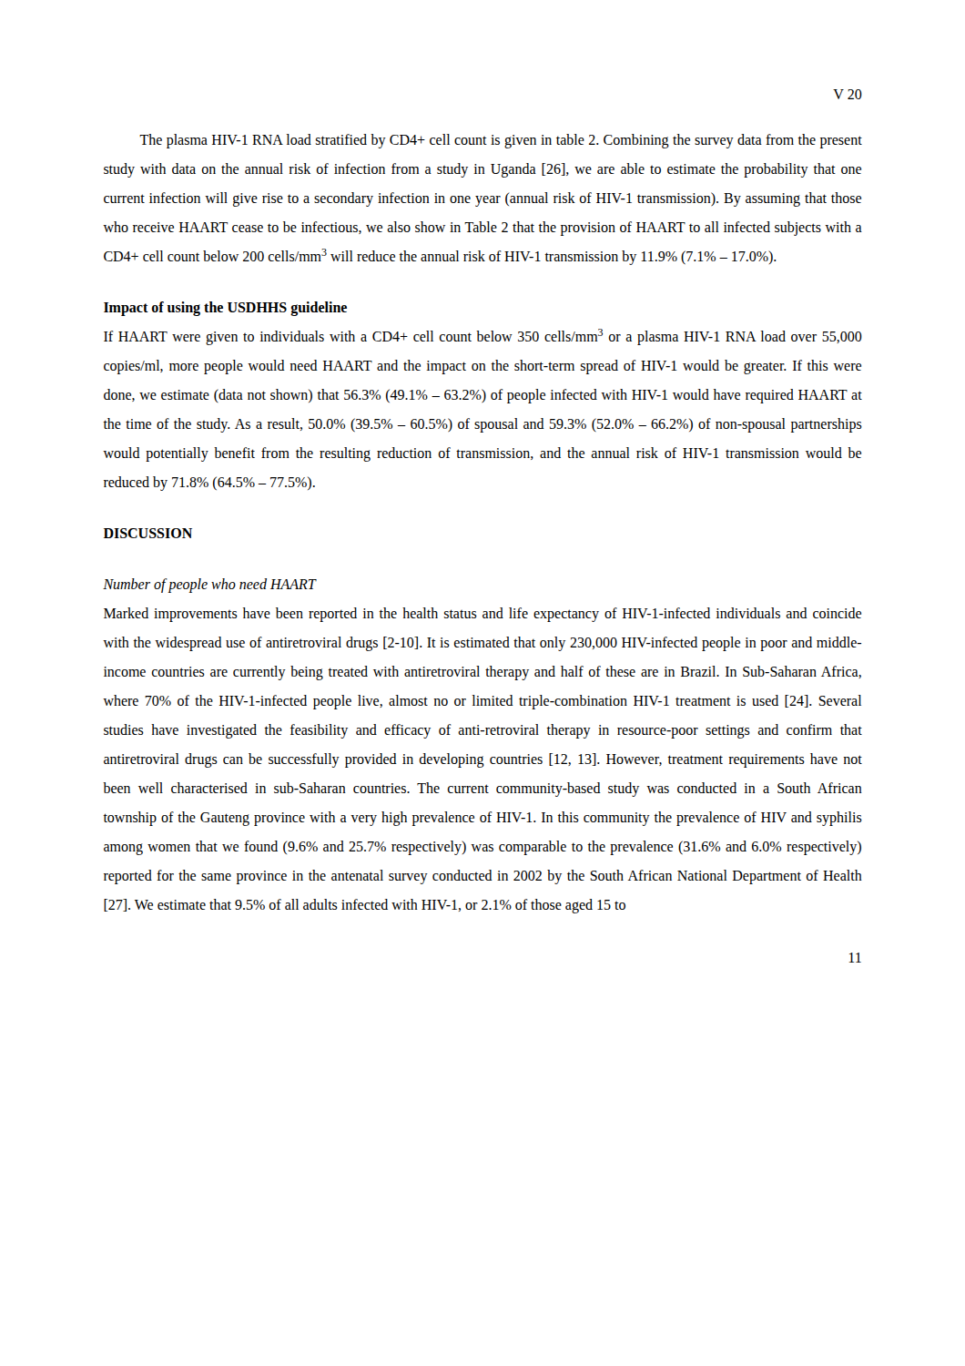V 20
The plasma HIV-1 RNA load stratified by CD4+ cell count is given in table 2. Combining the survey data from the present study with data on the annual risk of infection from a study in Uganda [26], we are able to estimate the probability that one current infection will give rise to a secondary infection in one year (annual risk of HIV-1 transmission). By assuming that those who receive HAART cease to be infectious, we also show in Table 2 that the provision of HAART to all infected subjects with a CD4+ cell count below 200 cells/mm3 will reduce the annual risk of HIV-1 transmission by 11.9% (7.1% – 17.0%).
Impact of using the USDHHS guideline
If HAART were given to individuals with a CD4+ cell count below 350 cells/mm3 or a plasma HIV-1 RNA load over 55,000 copies/ml, more people would need HAART and the impact on the short-term spread of HIV-1 would be greater. If this were done, we estimate (data not shown) that 56.3% (49.1% – 63.2%) of people infected with HIV-1 would have required HAART at the time of the study. As a result, 50.0% (39.5% – 60.5%) of spousal and 59.3% (52.0% – 66.2%) of non-spousal partnerships would potentially benefit from the resulting reduction of transmission, and the annual risk of HIV-1 transmission would be reduced by 71.8% (64.5% – 77.5%).
DISCUSSION
Number of people who need HAART
Marked improvements have been reported in the health status and life expectancy of HIV-1-infected individuals and coincide with the widespread use of antiretroviral drugs [2-10]. It is estimated that only 230,000 HIV-infected people in poor and middle-income countries are currently being treated with antiretroviral therapy and half of these are in Brazil. In Sub-Saharan Africa, where 70% of the HIV-1-infected people live, almost no or limited triple-combination HIV-1 treatment is used [24]. Several studies have investigated the feasibility and efficacy of anti-retroviral therapy in resource-poor settings and confirm that antiretroviral drugs can be successfully provided in developing countries [12, 13]. However, treatment requirements have not been well characterised in sub-Saharan countries. The current community-based study was conducted in a South African township of the Gauteng province with a very high prevalence of HIV-1. In this community the prevalence of HIV and syphilis among women that we found (9.6% and 25.7% respectively) was comparable to the prevalence (31.6% and 6.0% respectively) reported for the same province in the antenatal survey conducted in 2002 by the South African National Department of Health [27]. We estimate that 9.5% of all adults infected with HIV-1, or 2.1% of those aged 15 to
11